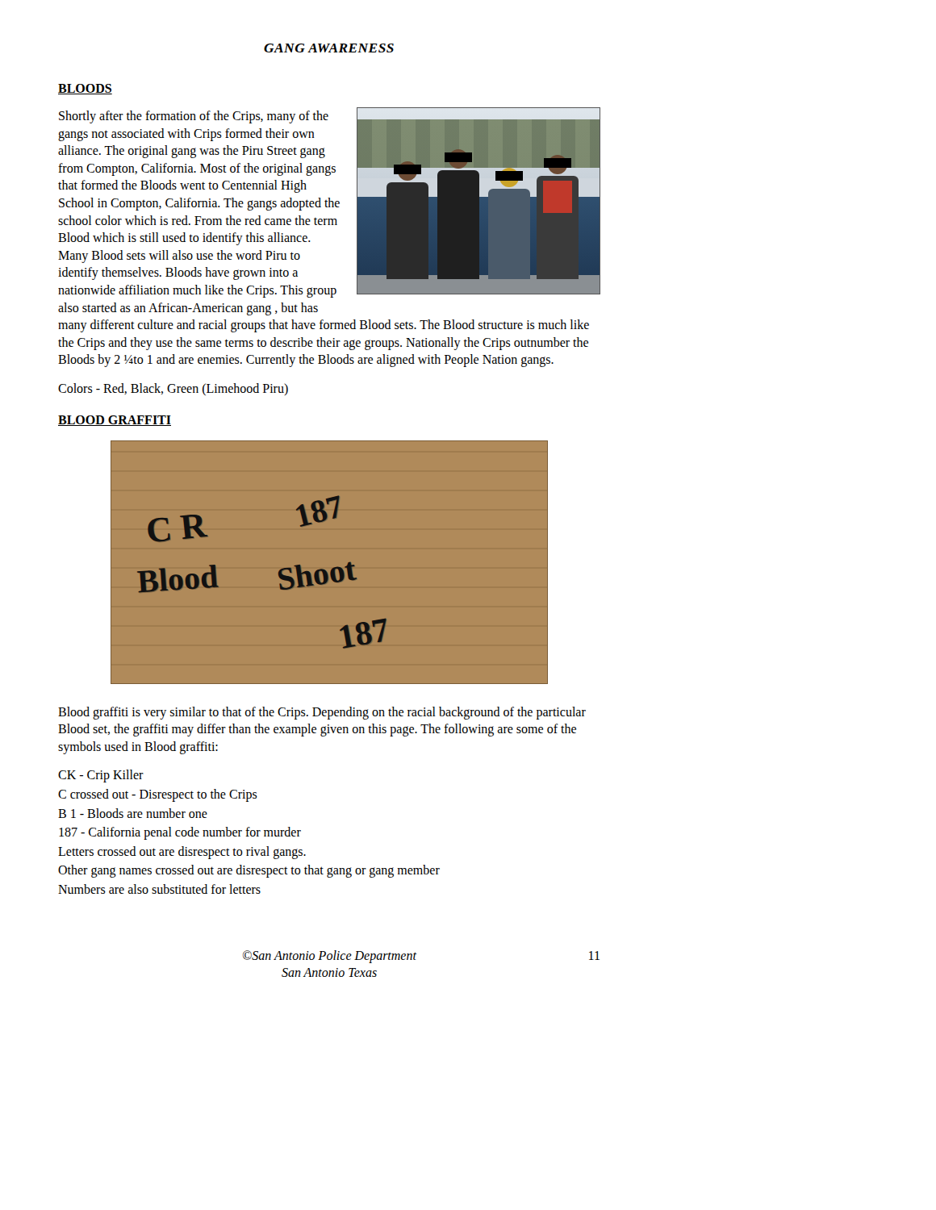GANG AWARENESS
BLOODS
Shortly after the formation of the Crips, many of the gangs not associated with Crips formed their own alliance. The original gang was the Piru Street gang from Compton, California. Most of the original gangs that formed the Bloods went to Centennial High School in Compton, California. The gangs adopted the school color which is red. From the red came the term Blood which is still used to identify this alliance. Many Blood sets will also use the word Piru to identify themselves. Bloods have grown into a nationwide affiliation much like the Crips. This group also started as an African-American gang , but has many different culture and racial groups that have formed Blood sets. The Blood structure is much like the Crips and they use the same terms to describe their age groups. Nationally the Crips outnumber the Bloods by 2 ¼to 1 and are enemies. Currently the Bloods are aligned with People Nation gangs.
Colors - Red, Black, Green (Limehood Piru)
BLOOD GRAFFITI
C R 187 Blood Shoot 187
Blood graffiti is very similar to that of the Crips. Depending on the racial background of the particular Blood set, the graffiti may differ than the example given on this page. The following are some of the symbols used in Blood graffiti:
CK - Crip Killer
C crossed out - Disrespect to the Crips
B 1 - Bloods are number one
187 - California penal code number for murder
Letters crossed out are disrespect to rival gangs.
Other gang names crossed out are disrespect to that gang or gang member
Numbers are also substituted for letters
11 ©San Antonio Police Department
San Antonio Texas